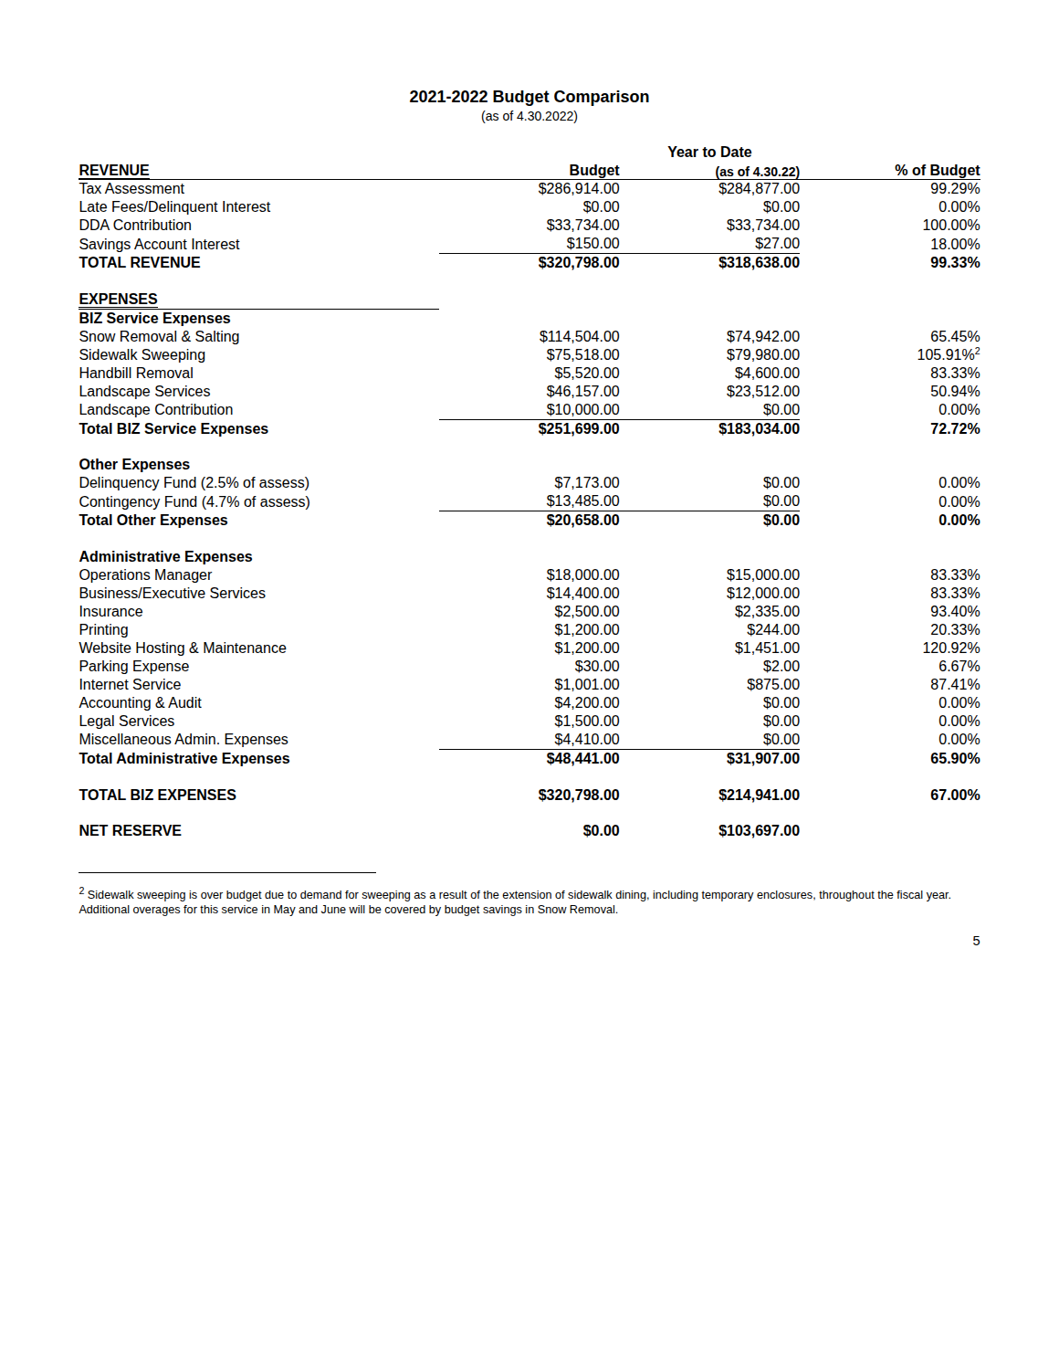2021-2022 Budget Comparison
(as of 4.30.2022)
| | | Year to Date | |
| REVENUE | Budget | (as of 4.30.22) | % of Budget |
| Tax Assessment | $286,914.00 | $284,877.00 | 99.29% |
| Late Fees/Delinquent Interest | $0.00 | $0.00 | 0.00% |
| DDA Contribution | $33,734.00 | $33,734.00 | 100.00% |
| Savings Account Interest | $150.00 | $27.00 | 18.00% |
| TOTAL REVENUE | $320,798.00 | $318,638.00 | 99.33% |
| EXPENSES | | | |
| BIZ Service Expenses | | | |
| Snow Removal & Salting | $114,504.00 | $74,942.00 | 65.45% |
| Sidewalk Sweeping | $75,518.00 | $79,980.00 | 105.91% 2 |
| Handbill Removal | $5,520.00 | $4,600.00 | 83.33% |
| Landscape Services | $46,157.00 | $23,512.00 | 50.94% |
| Landscape Contribution | $10,000.00 | $0.00 | 0.00% |
| Total BIZ Service Expenses | $251,699.00 | $183,034.00 | 72.72% |
| Other Expenses | | | |
| Delinquency Fund (2.5% of assess) | $7,173.00 | $0.00 | 0.00% |
| Contingency Fund (4.7% of assess) | $13,485.00 | $0.00 | 0.00% |
| Total Other Expenses | $20,658.00 | $0.00 | 0.00% |
| Administrative Expenses | | | |
| Operations Manager | $18,000.00 | $15,000.00 | 83.33% |
| Business/Executive Services | $14,400.00 | $12,000.00 | 83.33% |
| Insurance | $2,500.00 | $2,335.00 | 93.40% |
| Printing | $1,200.00 | $244.00 | 20.33% |
| Website Hosting & Maintenance | $1,200.00 | $1,451.00 | 120.92% |
| Parking Expense | $30.00 | $2.00 | 6.67% |
| Internet Service | $1,001.00 | $875.00 | 87.41% |
| Accounting & Audit | $4,200.00 | $0.00 | 0.00% |
| Legal Services | $1,500.00 | $0.00 | 0.00% |
| Miscellaneous Admin. Expenses | $4,410.00 | $0.00 | 0.00% |
| Total Administrative Expenses | $48,441.00 | $31,907.00 | 65.90% |
| TOTAL BIZ EXPENSES | $320,798.00 | $214,941.00 | 67.00% |
| NET RESERVE | $0.00 | $103,697.00 | |
2 Sidewalk sweeping is over budget due to demand for sweeping as a result of the extension of sidewalk dining, including temporary enclosures, throughout the fiscal year. Additional overages for this service in May and June will be covered by budget savings in Snow Removal.
5